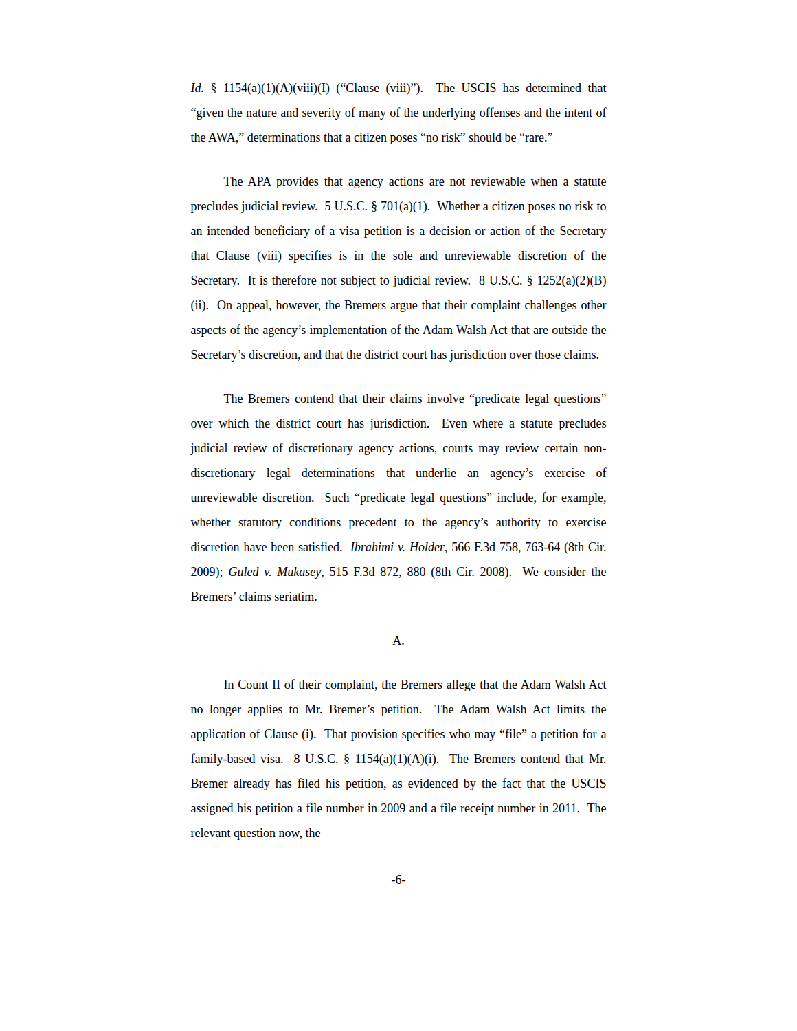Id. § 1154(a)(1)(A)(viii)(I) (“Clause (viii)”). The USCIS has determined that “given the nature and severity of many of the underlying offenses and the intent of the AWA,” determinations that a citizen poses “no risk” should be “rare.”
The APA provides that agency actions are not reviewable when a statute precludes judicial review. 5 U.S.C. § 701(a)(1). Whether a citizen poses no risk to an intended beneficiary of a visa petition is a decision or action of the Secretary that Clause (viii) specifies is in the sole and unreviewable discretion of the Secretary. It is therefore not subject to judicial review. 8 U.S.C. § 1252(a)(2)(B)(ii). On appeal, however, the Bremers argue that their complaint challenges other aspects of the agency’s implementation of the Adam Walsh Act that are outside the Secretary’s discretion, and that the district court has jurisdiction over those claims.
The Bremers contend that their claims involve “predicate legal questions” over which the district court has jurisdiction. Even where a statute precludes judicial review of discretionary agency actions, courts may review certain non-discretionary legal determinations that underlie an agency’s exercise of unreviewable discretion. Such “predicate legal questions” include, for example, whether statutory conditions precedent to the agency’s authority to exercise discretion have been satisfied. Ibrahimi v. Holder, 566 F.3d 758, 763-64 (8th Cir. 2009); Guled v. Mukasey, 515 F.3d 872, 880 (8th Cir. 2008). We consider the Bremers’ claims seriatim.
A.
In Count II of their complaint, the Bremers allege that the Adam Walsh Act no longer applies to Mr. Bremer’s petition. The Adam Walsh Act limits the application of Clause (i). That provision specifies who may “file” a petition for a family-based visa. 8 U.S.C. § 1154(a)(1)(A)(i). The Bremers contend that Mr. Bremer already has filed his petition, as evidenced by the fact that the USCIS assigned his petition a file number in 2009 and a file receipt number in 2011. The relevant question now, the
-6-